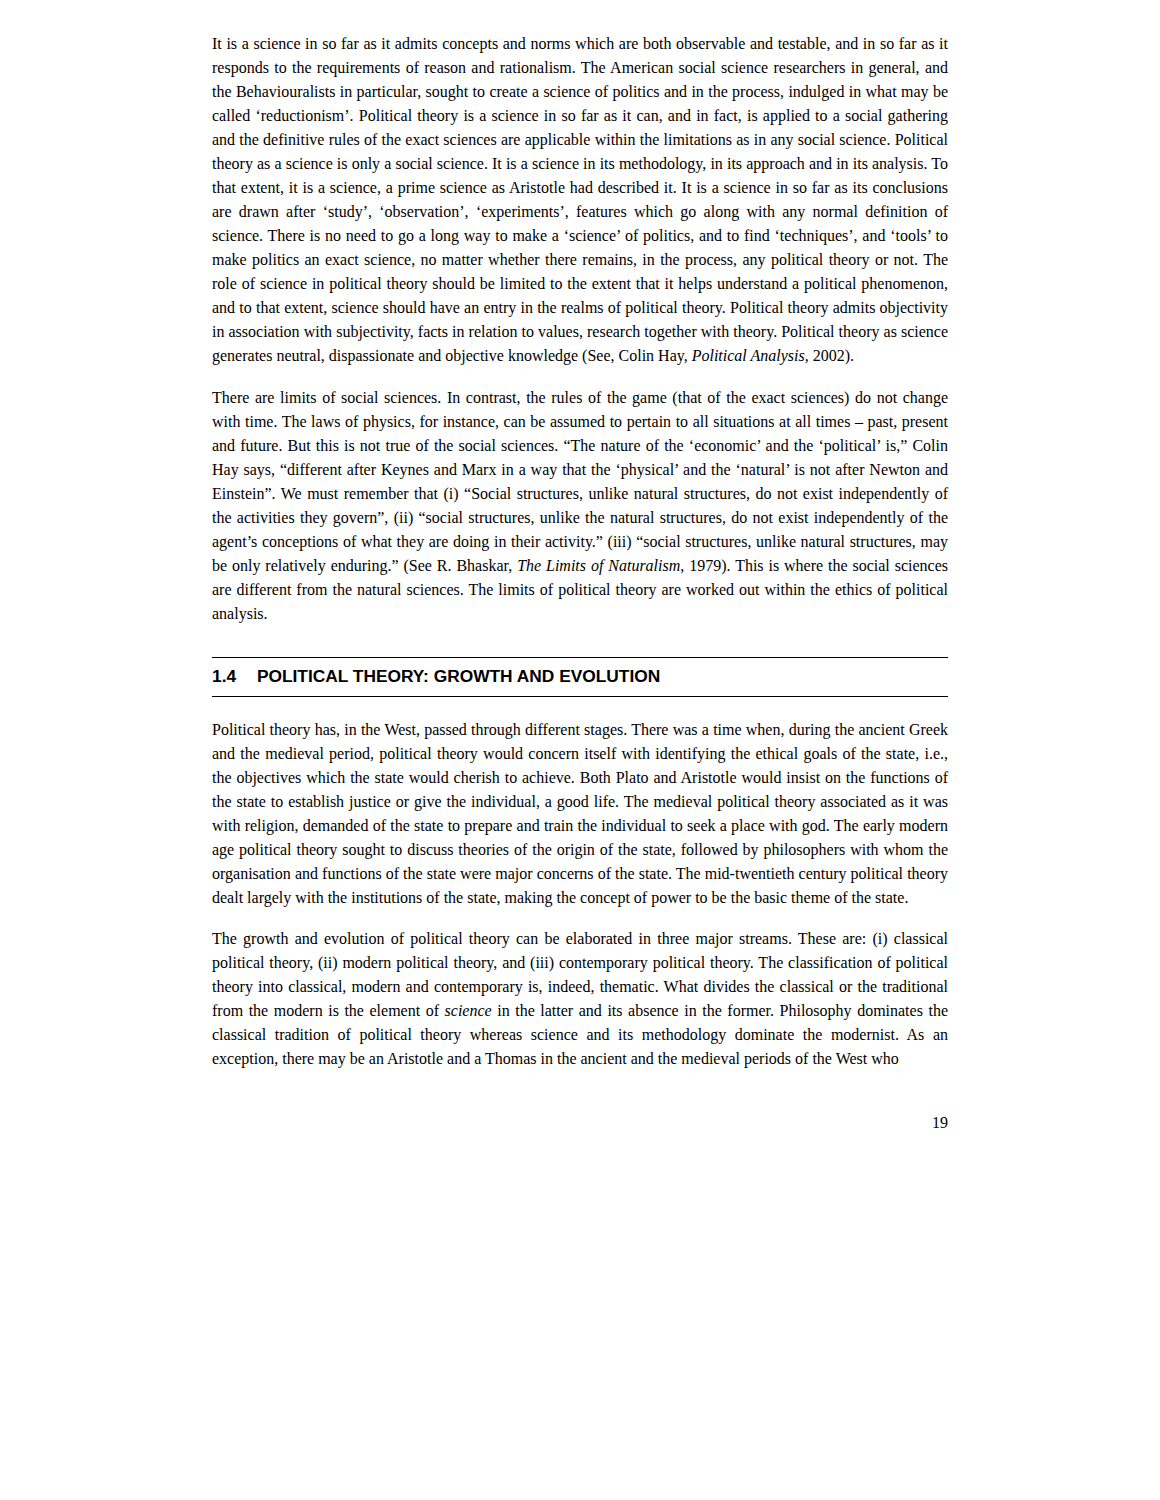It is a science in so far as it admits concepts and norms which are both observable and testable, and in so far as it responds to the requirements of reason and rationalism. The American social science researchers in general, and the Behaviouralists in particular, sought to create a science of politics and in the process, indulged in what may be called ‘reductionism’. Political theory is a science in so far as it can, and in fact, is applied to a social gathering and the definitive rules of the exact sciences are applicable within the limitations as in any social science. Political theory as a science is only a social science. It is a science in its methodology, in its approach and in its analysis. To that extent, it is a science, a prime science as Aristotle had described it. It is a science in so far as its conclusions are drawn after ‘study’, ‘observation’, ‘experiments’, features which go along with any normal definition of science. There is no need to go a long way to make a ‘science’ of politics, and to find ‘techniques’, and ‘tools’ to make politics an exact science, no matter whether there remains, in the process, any political theory or not. The role of science in political theory should be limited to the extent that it helps understand a political phenomenon, and to that extent, science should have an entry in the realms of political theory. Political theory admits objectivity in association with subjectivity, facts in relation to values, research together with theory. Political theory as science generates neutral, dispassionate and objective knowledge (See, Colin Hay, Political Analysis, 2002).
There are limits of social sciences. In contrast, the rules of the game (that of the exact sciences) do not change with time. The laws of physics, for instance, can be assumed to pertain to all situations at all times – past, present and future. But this is not true of the social sciences. “The nature of the ‘economic’ and the ‘political’ is,” Colin Hay says, “different after Keynes and Marx in a way that the ‘physical’ and the ‘natural’ is not after Newton and Einstein”. We must remember that (i) “Social structures, unlike natural structures, do not exist independently of the activities they govern”, (ii) “social structures, unlike the natural structures, do not exist independently of the agent’s conceptions of what they are doing in their activity.” (iii) “social structures, unlike natural structures, may be only relatively enduring.” (See R. Bhaskar, The Limits of Naturalism, 1979). This is where the social sciences are different from the natural sciences. The limits of political theory are worked out within the ethics of political analysis.
1.4 POLITICAL THEORY: GROWTH AND EVOLUTION
Political theory has, in the West, passed through different stages. There was a time when, during the ancient Greek and the medieval period, political theory would concern itself with identifying the ethical goals of the state, i.e., the objectives which the state would cherish to achieve. Both Plato and Aristotle would insist on the functions of the state to establish justice or give the individual, a good life. The medieval political theory associated as it was with religion, demanded of the state to prepare and train the individual to seek a place with god. The early modern age political theory sought to discuss theories of the origin of the state, followed by philosophers with whom the organisation and functions of the state were major concerns of the state. The mid-twentieth century political theory dealt largely with the institutions of the state, making the concept of power to be the basic theme of the state.
The growth and evolution of political theory can be elaborated in three major streams. These are: (i) classical political theory, (ii) modern political theory, and (iii) contemporary political theory. The classification of political theory into classical, modern and contemporary is, indeed, thematic. What divides the classical or the traditional from the modern is the element of science in the latter and its absence in the former. Philosophy dominates the classical tradition of political theory whereas science and its methodology dominate the modernist. As an exception, there may be an Aristotle and a Thomas in the ancient and the medieval periods of the West who
19